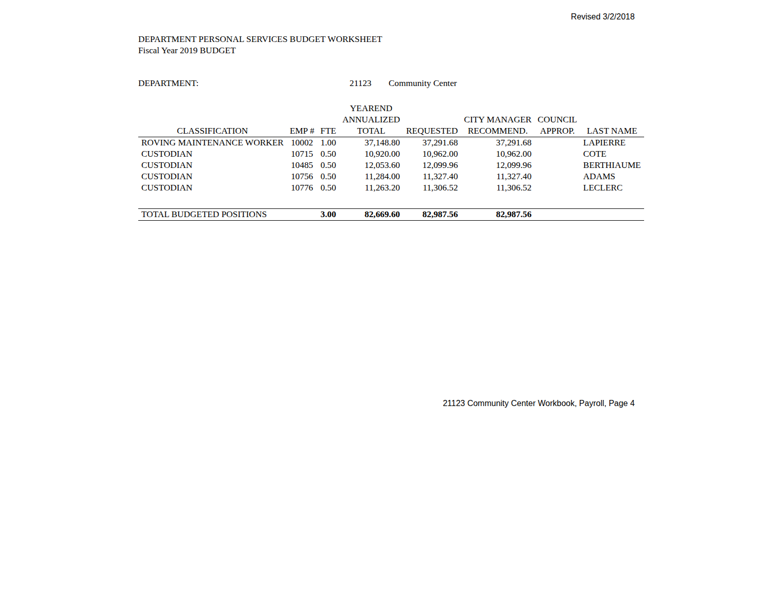Revised 3/2/2018
DEPARTMENT PERSONAL SERVICES BUDGET WORKSHEET
Fiscal Year 2019 BUDGET
| DEPARTMENT: | 21123 | Community Center |
| | | | YEAREND | | | | |
| --- | --- | --- | --- | --- | --- | --- | --- |
| | | | ANNUALIZED | | CITY MANAGER | COUNCIL | |
| CLASSIFICATION | EMP # | FTE | TOTAL | REQUESTED | RECOMMEND. | APPROP. | LAST NAME |
| ROVING MAINTENANCE WORKER | 10002 | 1.00 | 37,148.80 | 37,291.68 | 37,291.68 | | LAPIERRE |
| CUSTODIAN | 10715 | 0.50 | 10,920.00 | 10,962.00 | 10,962.00 | | COTE |
| CUSTODIAN | 10485 | 0.50 | 12,053.60 | 12,099.96 | 12,099.96 | | BERTHIAUME |
| CUSTODIAN | 10756 | 0.50 | 11,284.00 | 11,327.40 | 11,327.40 | | ADAMS |
| CUSTODIAN | 10776 | 0.50 | 11,263.20 | 11,306.52 | 11,306.52 | | LECLERC |
| TOTAL BUDGETED POSITIONS | | 3.00 | 82,669.60 | 82,987.56 | 82,987.56 | | |
21123 Community Center Workbook, Payroll, Page 4